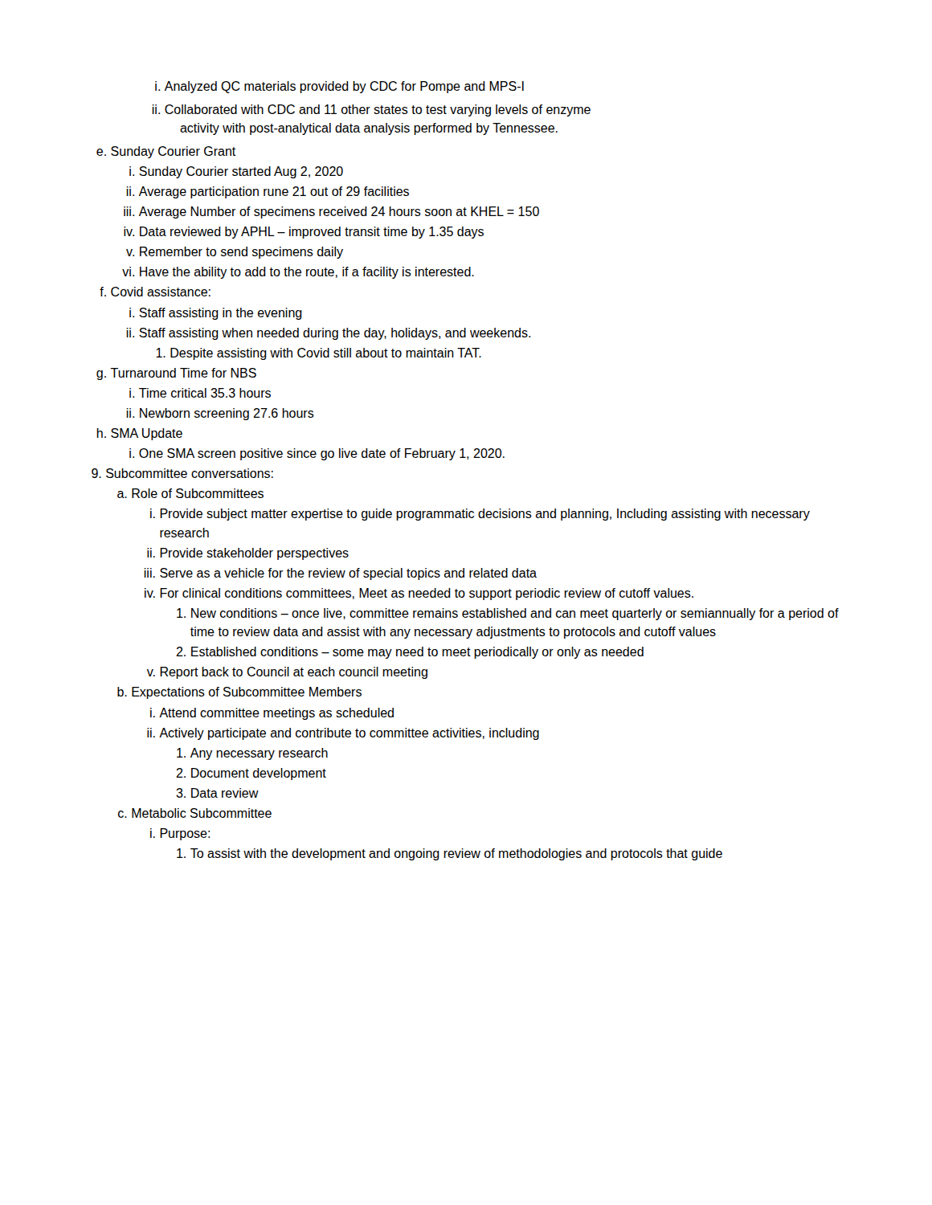Analyzed QC materials provided by CDC for Pompe and MPS-I
Collaborated with CDC and 11 other states to test varying levels of enzyme activity with post-analytical data analysis performed by Tennessee.
Sunday Courier Grant
Sunday Courier started Aug 2, 2020
Average participation rune 21 out of 29 facilities
Average Number of specimens received 24 hours soon at KHEL = 150
Data reviewed by APHL – improved transit time by 1.35 days
Remember to send specimens daily
Have the ability to add to the route, if a facility is interested.
Covid assistance:
Staff assisting in the evening
Staff assisting when needed during the day, holidays, and weekends.
Despite assisting with Covid still about to maintain TAT.
Turnaround Time for NBS
Time critical 35.3 hours
Newborn screening 27.6 hours
SMA Update
One SMA screen positive since go live date of February 1, 2020.
Subcommittee conversations:
Role of Subcommittees
Provide subject matter expertise to guide programmatic decisions and planning, Including assisting with necessary research
Provide stakeholder perspectives
Serve as a vehicle for the review of special topics and related data
For clinical conditions committees, Meet as needed to support periodic review of cutoff values.
New conditions – once live, committee remains established and can meet quarterly or semiannually for a period of time to review data and assist with any necessary adjustments to protocols and cutoff values
Established conditions – some may need to meet periodically or only as needed
Report back to Council at each council meeting
Expectations of Subcommittee Members
Attend committee meetings as scheduled
Actively participate and contribute to committee activities, including
Any necessary research
Document development
Data review
Metabolic Subcommittee
Purpose:
To assist with the development and ongoing review of methodologies and protocols that guide